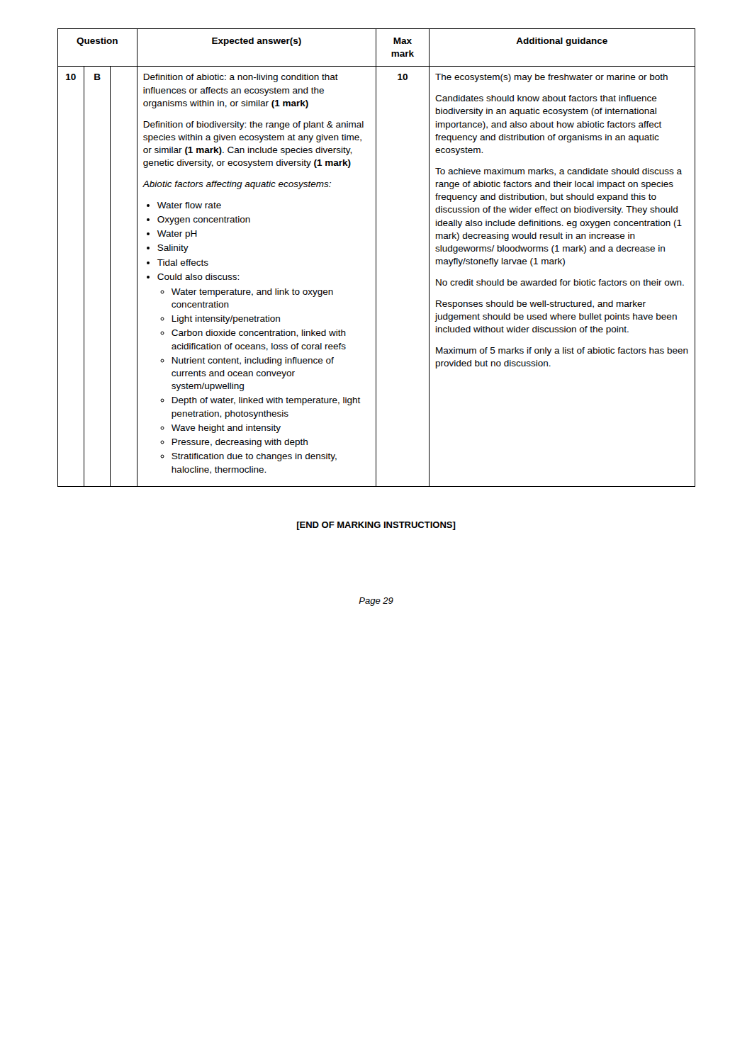| Question | Expected answer(s) | Max mark | Additional guidance |
| --- | --- | --- | --- |
| 10 | B | | Definition of abiotic: a non-living condition that influences or affects an ecosystem and the organisms within in, or similar (1 mark) Definition of biodiversity: the range of plant & animal species within a given ecosystem at any given time, or similar (1 mark) . Can include species diversity, genetic diversity, or ecosystem diversity (1 mark) Abiotic factors affecting aquatic ecosystems: Water flow rate Oxygen concentration Water pH Salinity Tidal effects Could also discuss: Water temperature, and link to oxygen concentration Light intensity/penetration Carbon dioxide concentration, linked with acidification of oceans, loss of coral reefs Nutrient content, including influence of currents and ocean conveyor system/upwelling Depth of water, linked with temperature, light penetration, photosynthesis Wave height and intensity Pressure, decreasing with depth Stratification due to changes in density, halocline, thermocline. | 10 | The ecosystem(s) may be freshwater or marine or both Candidates should know about factors that influence biodiversity in an aquatic ecosystem (of international importance), and also about how abiotic factors affect frequency and distribution of organisms in an aquatic ecosystem. To achieve maximum marks, a candidate should discuss a range of abiotic factors and their local impact on species frequency and distribution, but should expand this to discussion of the wider effect on biodiversity. They should ideally also include definitions. eg oxygen concentration (1 mark) decreasing would result in an increase in sludgeworms/ bloodworms (1 mark) and a decrease in mayfly/stonefly larvae (1 mark) No credit should be awarded for biotic factors on their own. Responses should be well-structured, and marker judgement should be used where bullet points have been included without wider discussion of the point. Maximum of 5 marks if only a list of abiotic factors has been provided but no discussion. |
[END OF MARKING INSTRUCTIONS]
Page 29